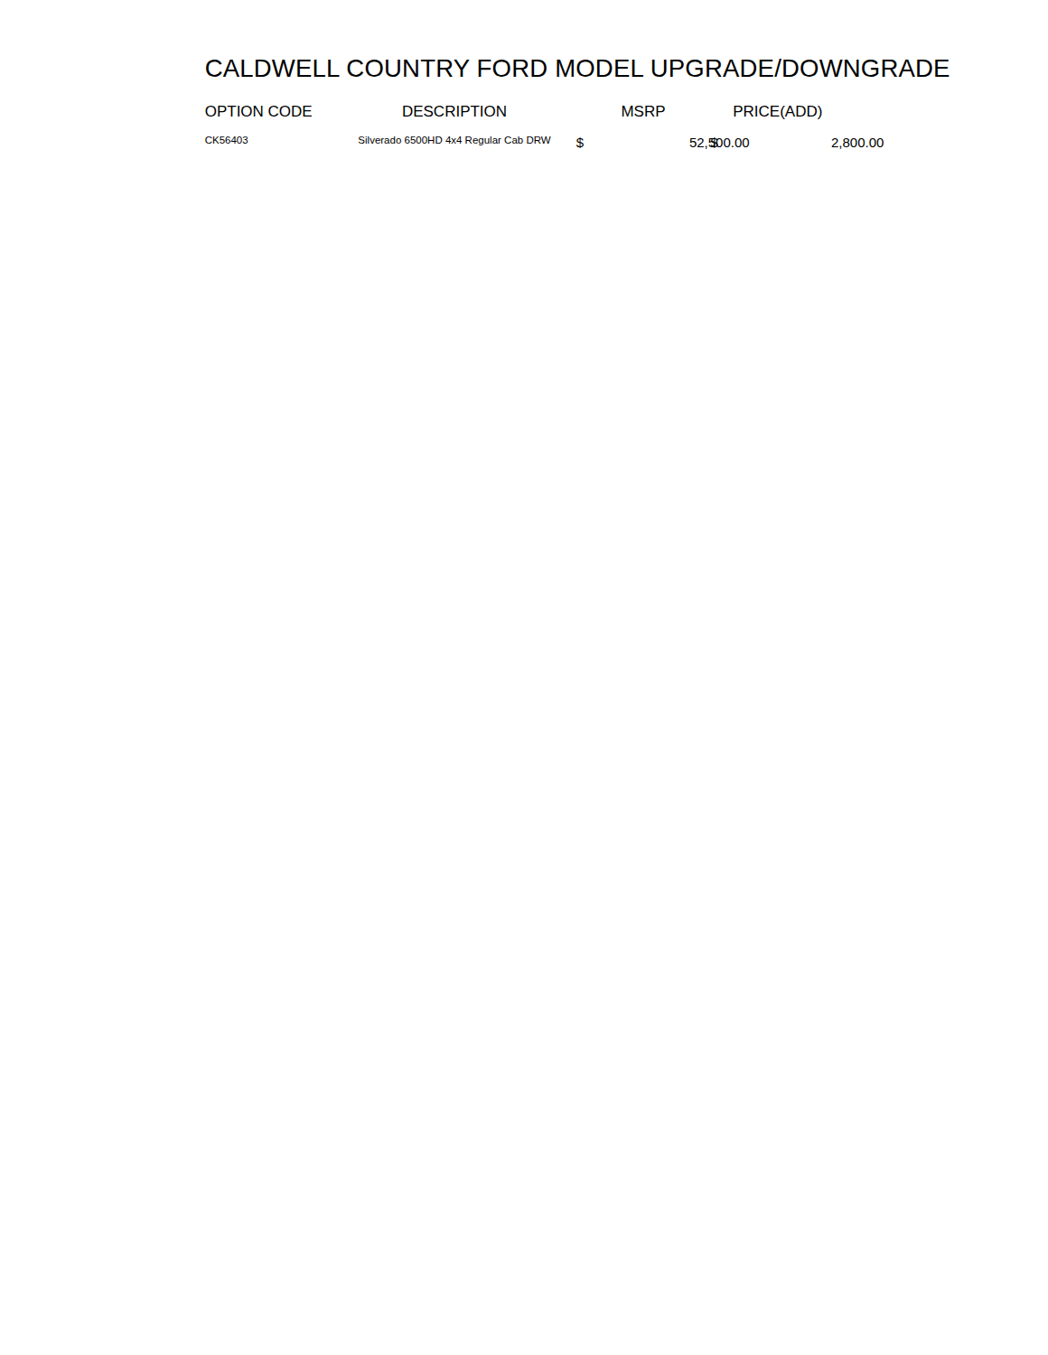CALDWELL COUNTRY FORD MODEL UPGRADE/DOWNGRADE
| OPTION CODE | DESCRIPTION | MSRP | PRICE(ADD) |
| --- | --- | --- | --- |
| CK56403 | Silverado 6500HD 4x4 Regular Cab DRW | $ 52,500.00 | $ 2,800.00 |